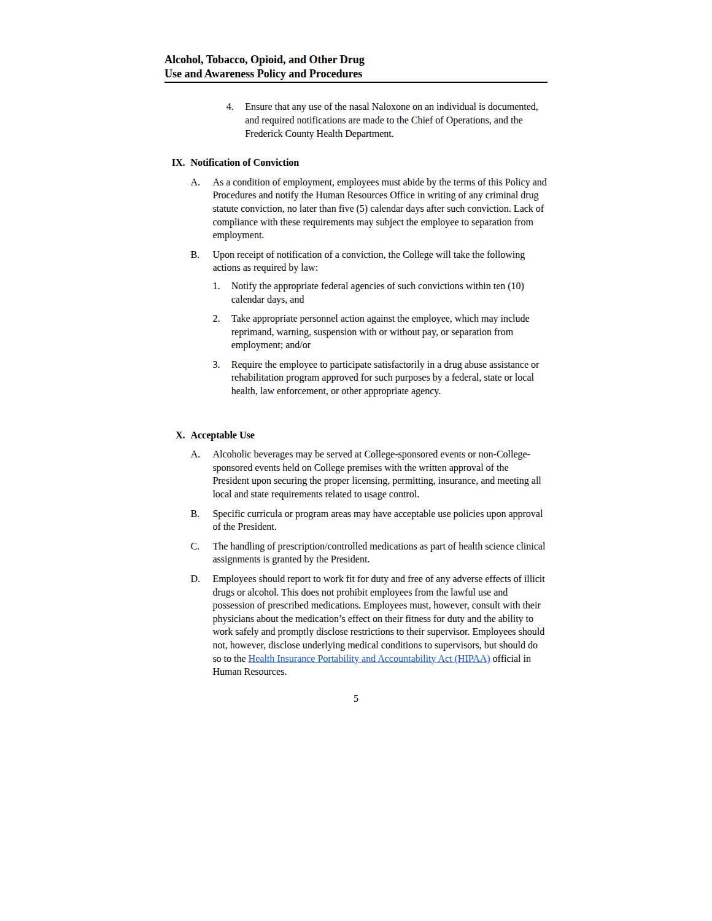Alcohol, Tobacco, Opioid, and Other Drug Use and Awareness Policy and Procedures
4. Ensure that any use of the nasal Naloxone on an individual is documented, and required notifications are made to the Chief of Operations, and the Frederick County Health Department.
IX.
Notification of Conviction
A. As a condition of employment, employees must abide by the terms of this Policy and Procedures and notify the Human Resources Office in writing of any criminal drug statute conviction, no later than five (5) calendar days after such conviction. Lack of compliance with these requirements may subject the employee to separation from employment.
B.
Upon receipt of notification of a conviction, the College will take the following actions as required by law:
1. Notify the appropriate federal agencies of such convictions within ten (10) calendar days, and
2. Take appropriate personnel action against the employee, which may include reprimand, warning, suspension with or without pay, or separation from employment; and/or
3. Require the employee to participate satisfactorily in a drug abuse assistance or rehabilitation program approved for such purposes by a federal, state or local health, law enforcement, or other appropriate agency.
X.
Acceptable Use
A. Alcoholic beverages may be served at College-sponsored events or non-College-sponsored events held on College premises with the written approval of the President upon securing the proper licensing, permitting, insurance, and meeting all local and state requirements related to usage control.
B. Specific curricula or program areas may have acceptable use policies upon approval of the President.
C. The handling of prescription/controlled medications as part of health science clinical assignments is granted by the President.
D. Employees should report to work fit for duty and free of any adverse effects of illicit drugs or alcohol. This does not prohibit employees from the lawful use and possession of prescribed medications. Employees must, however, consult with their physicians about the medication’s effect on their fitness for duty and the ability to work safely and promptly disclose restrictions to their supervisor. Employees should not, however, disclose underlying medical conditions to supervisors, but should do so to the Health Insurance Portability and Accountability Act (HIPAA) official in Human Resources.
5